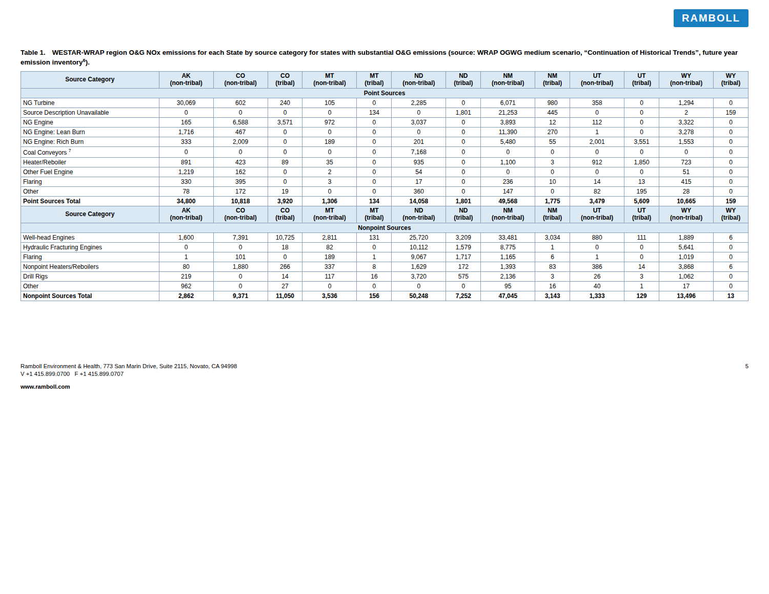RAMBOLL
Table 1. WESTAR-WRAP region O&G NOx emissions for each State by source category for states with substantial O&G emissions (source: WRAP OGWG medium scenario, “Continuation of Historical Trends”, future year emission inventory6).
| Source Category | AK (non-tribal) | CO (non-tribal) | CO (tribal) | MT (non-tribal) | MT (tribal) | ND (non-tribal) | ND (tribal) | NM (non-tribal) | NM (tribal) | UT (non-tribal) | UT (tribal) | WY (non-tribal) | WY (tribal) |
| --- | --- | --- | --- | --- | --- | --- | --- | --- | --- | --- | --- | --- | --- |
| Point Sources |
| NG Turbine | 30,069 | 602 | 240 | 105 | 0 | 2,285 | 0 | 6,071 | 980 | 358 | 0 | 1,294 | 0 |
| Source Description Unavailable | 0 | 0 | 0 | 0 | 134 | 0 | 1,801 | 21,253 | 445 | 0 | 0 | 2 | 159 |
| NG Engine | 165 | 6,588 | 3,571 | 972 | 0 | 3,037 | 0 | 3,893 | 12 | 112 | 0 | 3,322 | 0 |
| NG Engine: Lean Burn | 1,716 | 467 | 0 | 0 | 0 | 0 | 0 | 11,390 | 270 | 1 | 0 | 3,278 | 0 |
| NG Engine: Rich Burn | 333 | 2,009 | 0 | 189 | 0 | 201 | 0 | 5,480 | 55 | 2,001 | 3,551 | 1,553 | 0 |
| Coal Conveyors 7 | 0 | 0 | 0 | 0 | 0 | 7,168 | 0 | 0 | 0 | 0 | 0 | 0 | 0 |
| Heater/Reboiler | 891 | 423 | 89 | 35 | 0 | 935 | 0 | 1,100 | 3 | 912 | 1,850 | 723 | 0 |
| Other Fuel Engine | 1,219 | 162 | 0 | 2 | 0 | 54 | 0 | 0 | 0 | 0 | 0 | 51 | 0 |
| Flaring | 330 | 395 | 0 | 3 | 0 | 17 | 0 | 236 | 10 | 14 | 13 | 415 | 0 |
| Other | 78 | 172 | 19 | 0 | 0 | 360 | 0 | 147 | 0 | 82 | 195 | 28 | 0 |
| Point Sources Total | 34,800 | 10,818 | 3,920 | 1,306 | 134 | 14,058 | 1,801 | 49,568 | 1,775 | 3,479 | 5,609 | 10,665 | 159 |
| Source Category | AK (non-tribal) | CO (non-tribal) | CO (tribal) | MT (non-tribal) | MT (tribal) | ND (non-tribal) | ND (tribal) | NM (non-tribal) | NM (tribal) | UT (non-tribal) | UT (tribal) | WY (non-tribal) | WY (tribal) |
| Nonpoint Sources |
| Well-head Engines | 1,600 | 7,391 | 10,725 | 2,811 | 131 | 25,720 | 3,209 | 33,481 | 3,034 | 880 | 111 | 1,889 | 6 |
| Hydraulic Fracturing Engines | 0 | 0 | 18 | 82 | 0 | 10,112 | 1,579 | 8,775 | 1 | 0 | 0 | 5,641 | 0 |
| Flaring | 1 | 101 | 0 | 189 | 1 | 9,067 | 1,717 | 1,165 | 6 | 1 | 0 | 1,019 | 0 |
| Nonpoint Heaters/Reboilers | 80 | 1,880 | 266 | 337 | 8 | 1,629 | 172 | 1,393 | 83 | 386 | 14 | 3,868 | 6 |
| Drill Rigs | 219 | 0 | 14 | 117 | 16 | 3,720 | 575 | 2,136 | 3 | 26 | 3 | 1,062 | 0 |
| Other | 962 | 0 | 27 | 0 | 0 | 0 | 0 | 95 | 16 | 40 | 1 | 17 | 0 |
| Nonpoint Sources Total | 2,862 | 9,371 | 11,050 | 3,536 | 156 | 50,248 | 7,252 | 47,045 | 3,143 | 1,333 | 129 | 13,496 | 13 |
5 Ramboll Environment & Health, 773 San Marin Drive, Suite 2115, Novato, CA 94998
V +1 415.899.0700 F +1 415.899.0707
www.ramboll.com